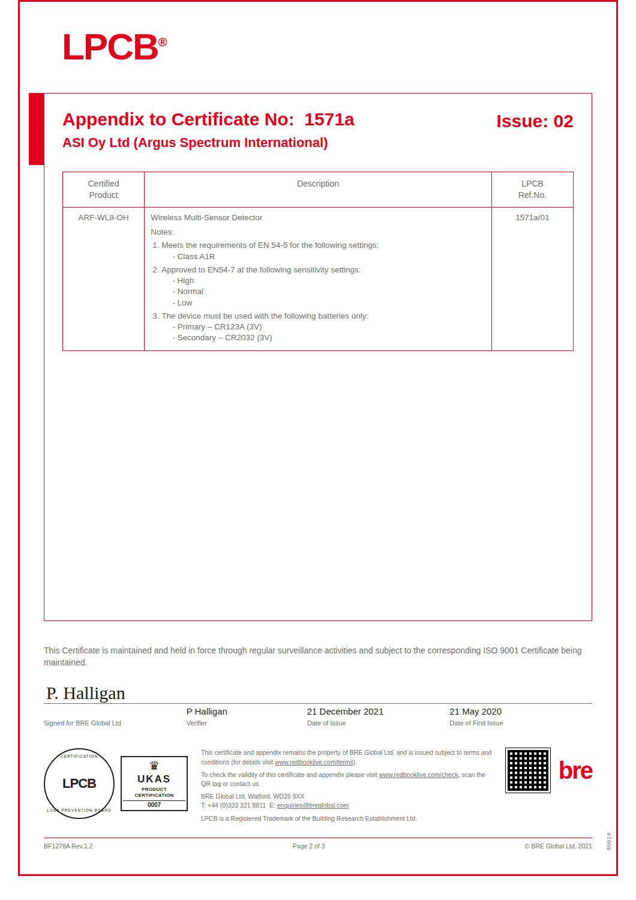LPCB®
Appendix to Certificate No: 1571a
ASI Oy Ltd (Argus Spectrum International)
Issue: 02
| Certified Product | Description | LPCB Ref.No. |
| --- | --- | --- |
| ARF-WL8-OH | Wireless Multi-Sensor Detector Notes: Meets the requirements of EN 54-5 for the following settings: - Class A1R Approved to EN54-7 at the following sensitivity settings: - High - Normal - Low The device must be used with the following batteries only: - Primary – CR123A (3V) - Secondary – CR2032 (3V) | 1571a/01 |
This Certificate is maintained and held in force through regular surveillance activities and subject to the corresponding ISO 9001 Certificate being maintained.
P. Halligan
| | P Halligan | 21 December 2021 | 21 May 2020 |
| Signed for BRE Global Ltd | Verifier | Date of Issue | Date of First Issue |
CERTIFICATION
LPCB
LOSS PREVENTION BOARD
♛
UKAS
PRODUCT
CERTIFICATION
0007
This certificate and appendix remains the property of BRE Global Ltd. and is issued subject to terms and conditions (for details visit www.redbooklive.com/terms).
To check the validity of this certificate and appendix please visit www.redbooklive.com/check, scan the QR tag or contact us.
BRE Global Ltd, Watford, WD25 9XX
T: +44 (0)333 321 8811 E: enquiries@breglobal.com
LPCB is a Registered Trademark of the Building Research Establishment Ltd.
bre
BF1278A Rev.1.2
Page 2 of 3
© BRE Global Ltd, 2021
80018